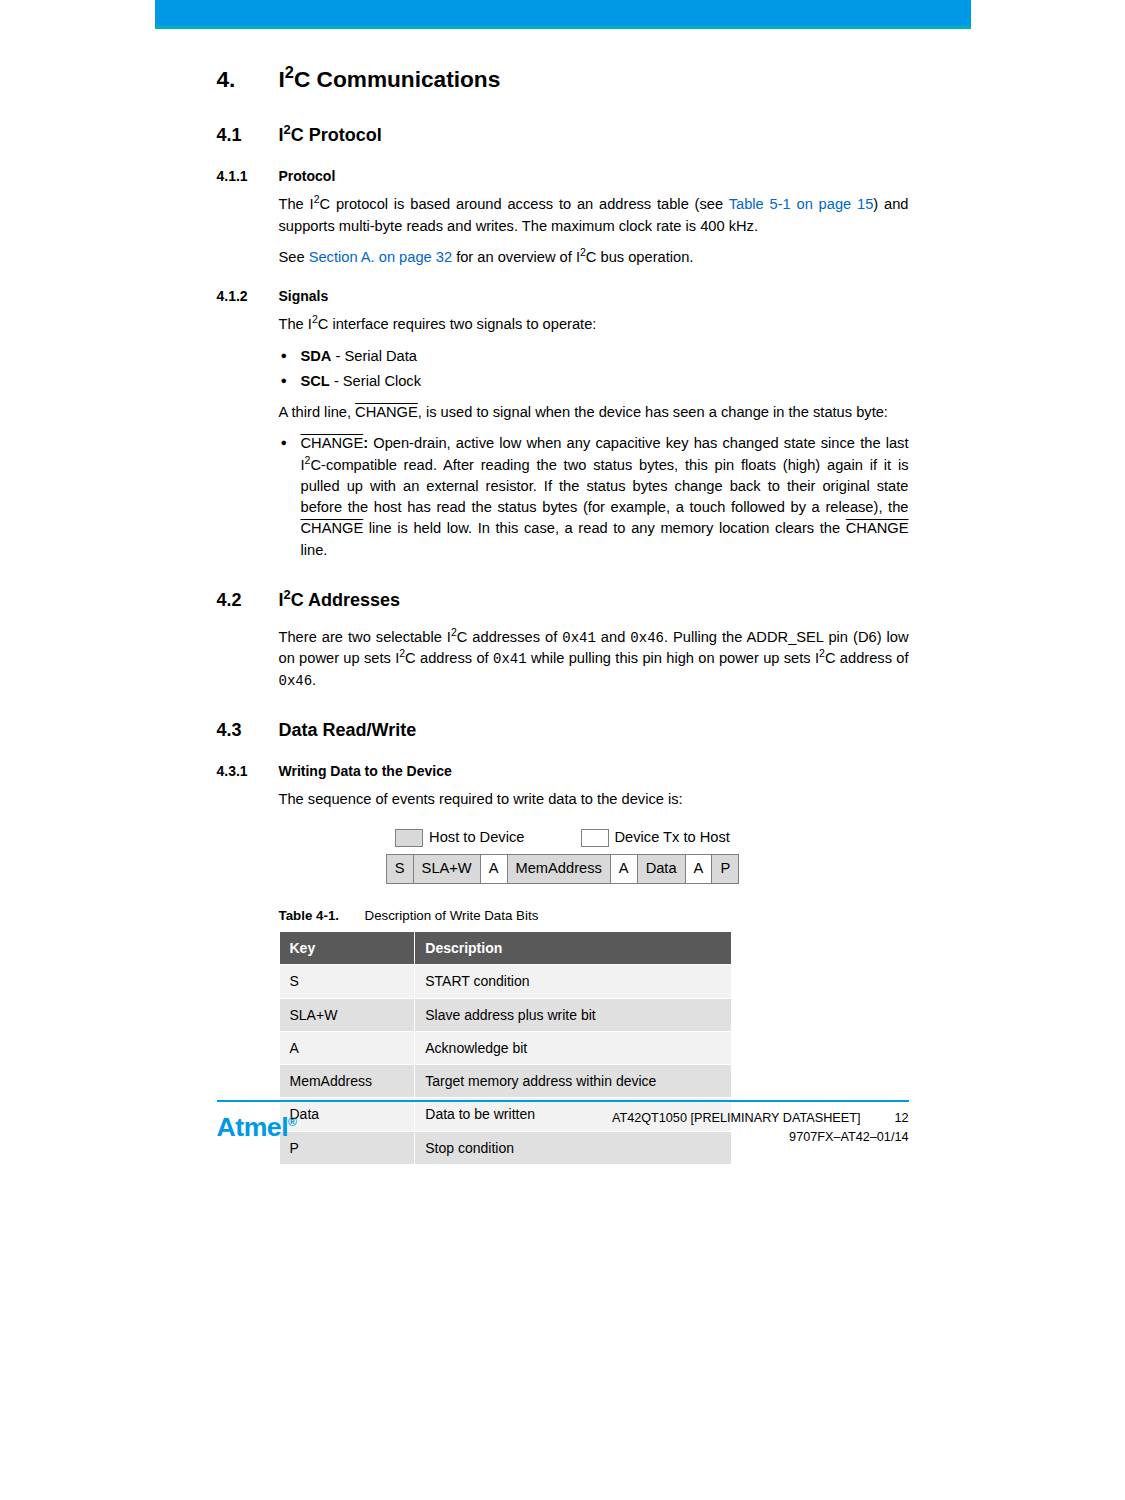4. I2C Communications
4.1 I2C Protocol
4.1.1 Protocol
The I2C protocol is based around access to an address table (see Table 5-1 on page 15) and supports multi-byte reads and writes. The maximum clock rate is 400 kHz.
See Section A. on page 32 for an overview of I2C bus operation.
4.1.2 Signals
The I2C interface requires two signals to operate:
SDA - Serial Data
SCL - Serial Clock
A third line, CHANGE, is used to signal when the device has seen a change in the status byte:
CHANGE: Open-drain, active low when any capacitive key has changed state since the last I2C-compatible read. After reading the two status bytes, this pin floats (high) again if it is pulled up with an external resistor. If the status bytes change back to their original state before the host has read the status bytes (for example, a touch followed by a release), the CHANGE line is held low. In this case, a read to any memory location clears the CHANGE line.
4.2 I2C Addresses
There are two selectable I2C addresses of 0x41 and 0x46. Pulling the ADDR_SEL pin (D6) low on power up sets I2C address of 0x41 while pulling this pin high on power up sets I2C address of 0x46.
4.3 Data Read/Write
4.3.1 Writing Data to the Device
The sequence of events required to write data to the device is:
Host to Device Device Tx to Host
| S | SLA+W | A | MemAddress | A | Data | A | P |
Table 4-1. Description of Write Data Bits
| Key | Description |
| --- | --- |
| S | START condition |
| SLA+W | Slave address plus write bit |
| A | Acknowledge bit |
| MemAddress | Target memory address within device |
| Data | Data to be written |
| P | Stop condition |
Atmel®
AT42QT1050 [PRELIMINARY DATASHEET] 12
9707FX–AT42–01/14